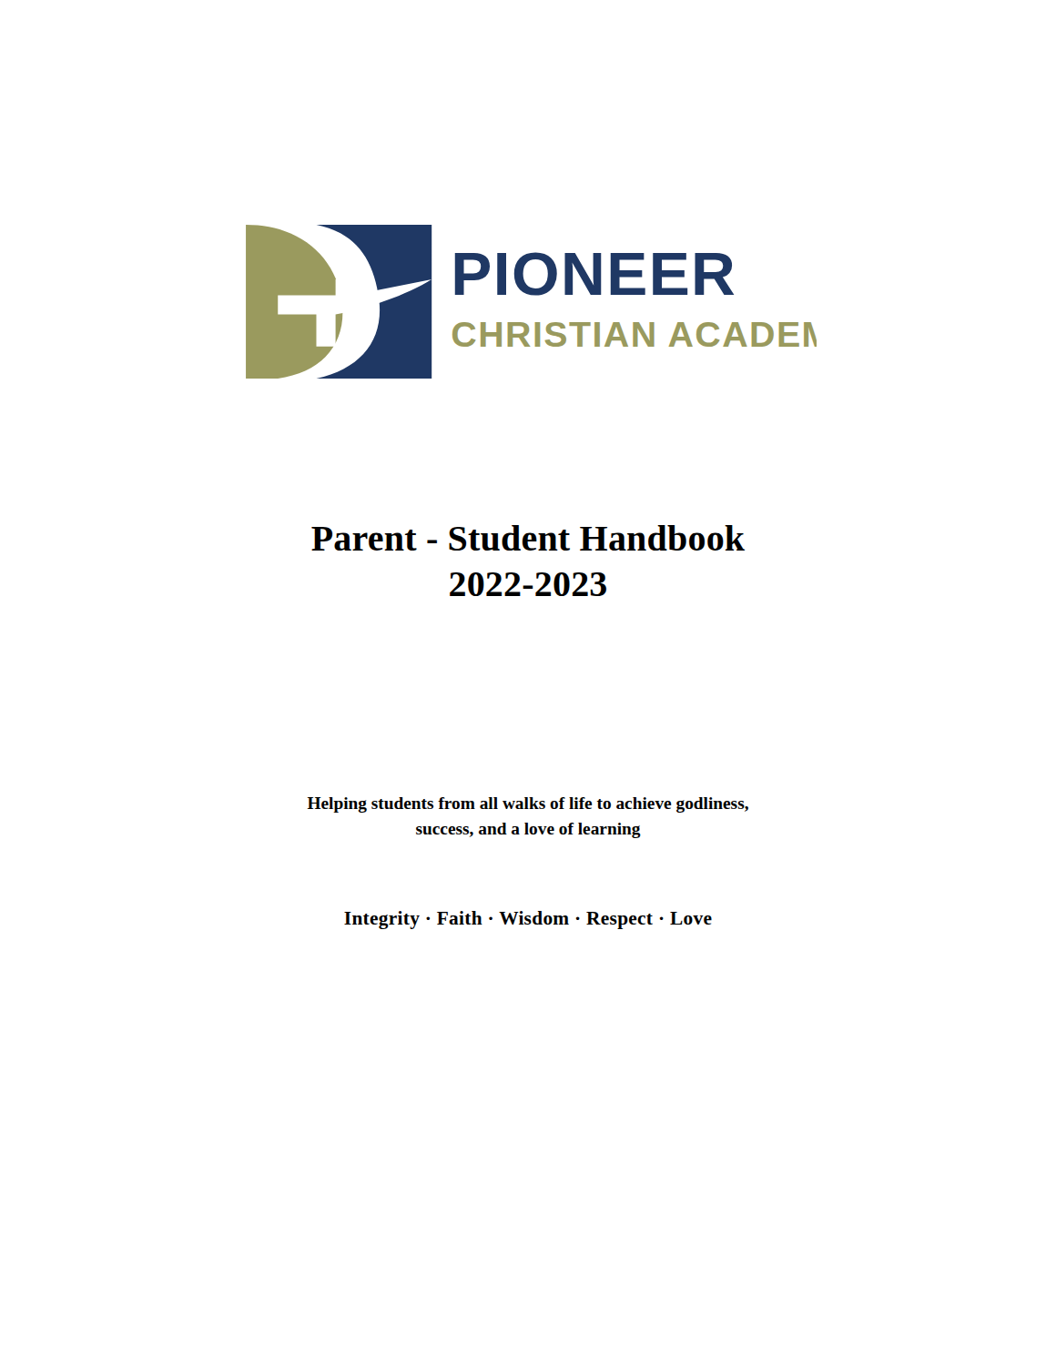PIONEER CHRISTIAN ACADEMY
Parent - Student Handbook
2022-2023
Helping students from all walks of life to achieve godliness, success, and a love of learning
Integrity · Faith · Wisdom · Respect · Love